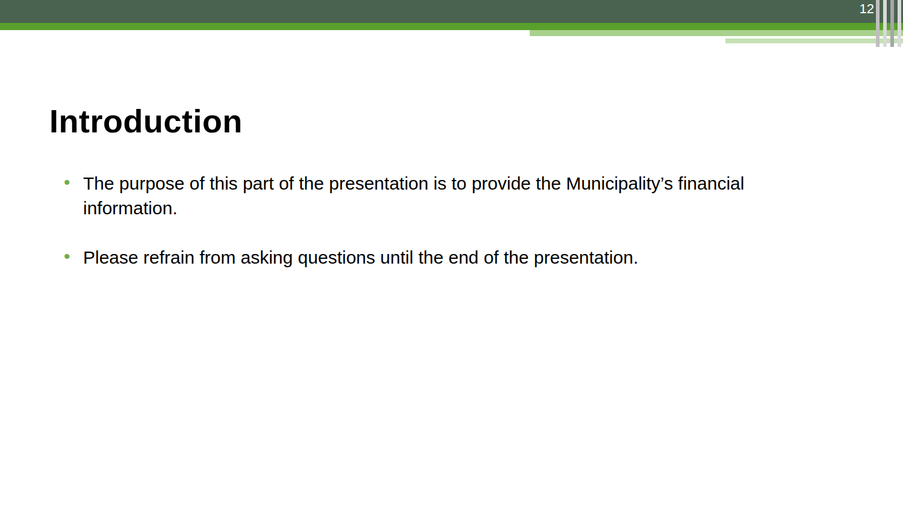12
Introduction
The purpose of this part of the presentation is to provide the Municipality’s financial information.
Please refrain from asking questions until the end of the presentation.